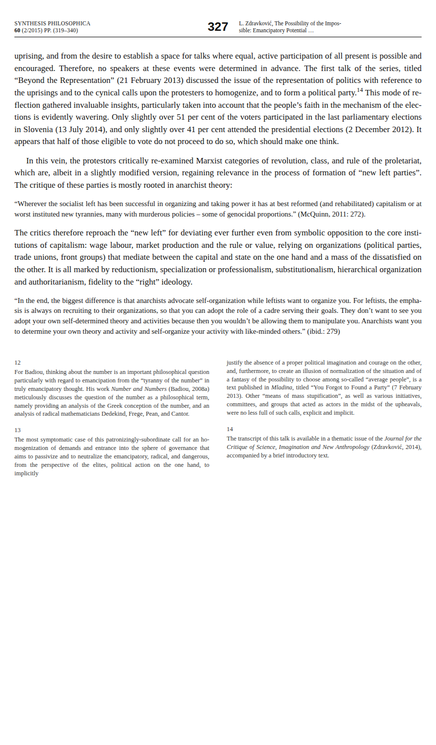Synthesis Philosophica
60 (2/2015) pp. (319–340)
327
L. Zdravković, The Possibility of the Impos-
sible: Emancipatory Potential …
uprising, and from the desire to establish a space for talks where equal, active participation of all present is possible and encouraged. Therefore, no speakers at these events were determined in advance. The first talk of the series, titled “Beyond the Representation” (21 February 2013) discussed the issue of the representation of politics with reference to the uprisings and to the cynical calls upon the protesters to homogenize, and to form a political party.14 This mode of reflection gathered invaluable insights, particularly taken into account that the people’s faith in the mechanism of the elections is evidently wavering. Only slightly over 51 per cent of the voters participated in the last parliamentary elections in Slovenia (13 July 2014), and only slightly over 41 per cent attended the presidential elections (2 December 2012). It appears that half of those eligible to vote do not proceed to do so, which should make one think.
In this vein, the protestors critically re-examined Marxist categories of revolution, class, and rule of the proletariat, which are, albeit in a slightly modified version, regaining relevance in the process of formation of “new left parties”. The critique of these parties is mostly rooted in anarchist theory:
“Wherever the socialist left has been successful in organizing and taking power it has at best reformed (and rehabilitated) capitalism or at worst instituted new tyrannies, many with murderous policies – some of genocidal proportions.” (McQuinn, 2011: 272).
The critics therefore reproach the “new left” for deviating ever further even from symbolic opposition to the core institutions of capitalism: wage labour, market production and the rule or value, relying on organizations (political parties, trade unions, front groups) that mediate between the capital and state on the one hand and a mass of the dissatisfied on the other. It is all marked by reductionism, specialization or professionalism, substitutionalism, hierarchical organization and authoritarianism, fidelity to the “right” ideology.
“In the end, the biggest difference is that anarchists advocate self-organization while leftists want to organize you. For leftists, the emphasis is always on recruiting to their organizations, so that you can adopt the role of a cadre serving their goals. They don’t want to see you adopt your own self-determined theory and activities because then you wouldn’t be allowing them to manipulate you. Anarchists want you to determine your own theory and activity and self-organize your activity with like-minded others.” (ibid.: 279)
12
For Badiou, thinking about the number is an important philosophical question particularly with regard to emancipation from the “tyranny of the number” in truly emancipatory thought. His work Number and Numbers (Badiou, 2008a) meticulously discusses the question of the number as a philosophical term, namely providing an analysis of the Greek conception of the number, and an analysis of radical mathematicians Dedekind, Frege, Pean, and Cantor.
13
The most symptomatic case of this patronizingly-subordinate call for an homogenization of demands and entrance into the sphere of governance that aims to passivize and to neutralize the emancipatory, radical, and dangerous, from the perspective of the elites, political action on the one hand, to implicitly
justify the absence of a proper political imagination and courage on the other, and, furthermore, to create an illusion of normalization of the situation and of a fantasy of the possibility to choose among so-called “average people”, is a text published in Mladina, titled “You Forgot to Found a Party” (7 February 2013). Other “means of mass stupification”, as well as various initiatives, committees, and groups that acted as actors in the midst of the upheavals, were no less full of such calls, explicit and implicit.
14
The transcript of this talk is available in a thematic issue of the Journal for the Critique of Science, Imagination and New Anthropology (Zdravković, 2014), accompanied by a brief introductory text.